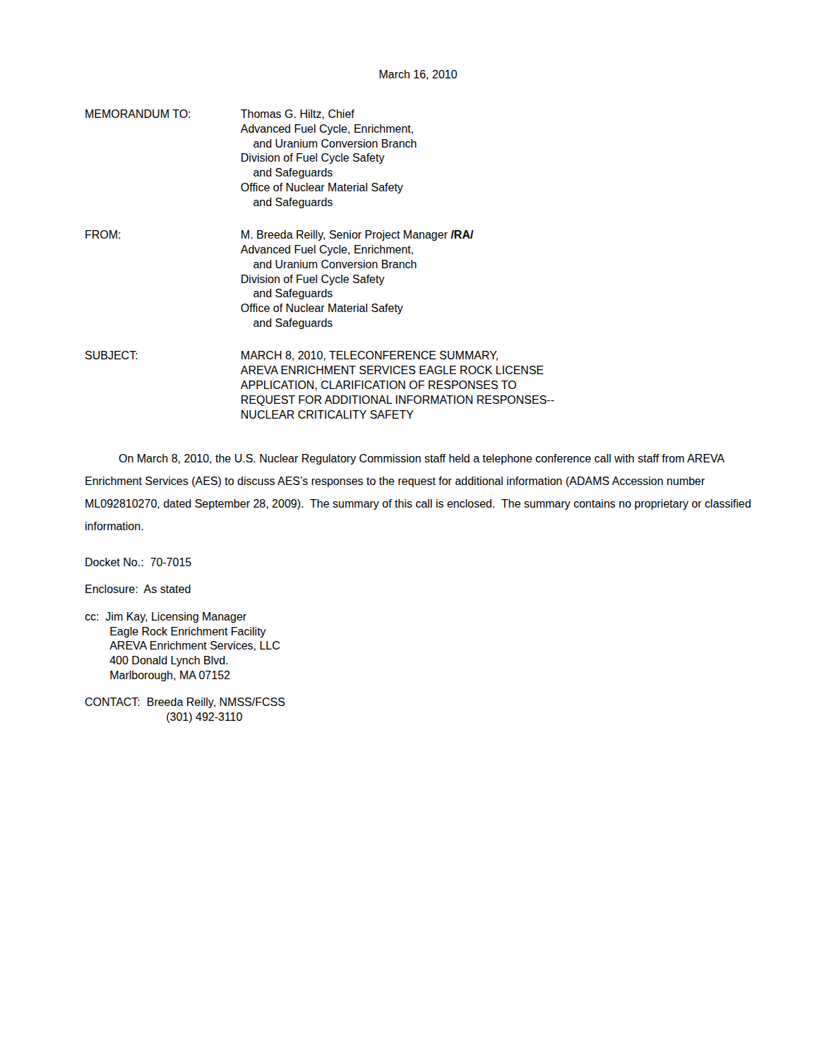March 16, 2010
| MEMORANDUM TO: | Thomas G. Hiltz, Chief Advanced Fuel Cycle, Enrichment, and Uranium Conversion Branch Division of Fuel Cycle Safety and Safeguards Office of Nuclear Material Safety and Safeguards |
| FROM: | M. Breeda Reilly, Senior Project Manager /RA/ Advanced Fuel Cycle, Enrichment, and Uranium Conversion Branch Division of Fuel Cycle Safety and Safeguards Office of Nuclear Material Safety and Safeguards |
| SUBJECT: | MARCH 8, 2010, TELECONFERENCE SUMMARY, AREVA ENRICHMENT SERVICES EAGLE ROCK LICENSE APPLICATION, CLARIFICATION OF RESPONSES TO REQUEST FOR ADDITIONAL INFORMATION RESPONSES-- NUCLEAR CRITICALITY SAFETY |
On March 8, 2010, the U.S. Nuclear Regulatory Commission staff held a telephone conference call with staff from AREVA Enrichment Services (AES) to discuss AES’s responses to the request for additional information (ADAMS Accession number ML092810270, dated September 28, 2009). The summary of this call is enclosed. The summary contains no proprietary or classified information.
Docket No.: 70-7015
Enclosure: As stated
cc: Jim Kay, Licensing Manager
Eagle Rock Enrichment Facility
AREVA Enrichment Services, LLC
400 Donald Lynch Blvd.
Marlborough, MA 07152
CONTACT: Breeda Reilly, NMSS/FCSS
(301) 492-3110